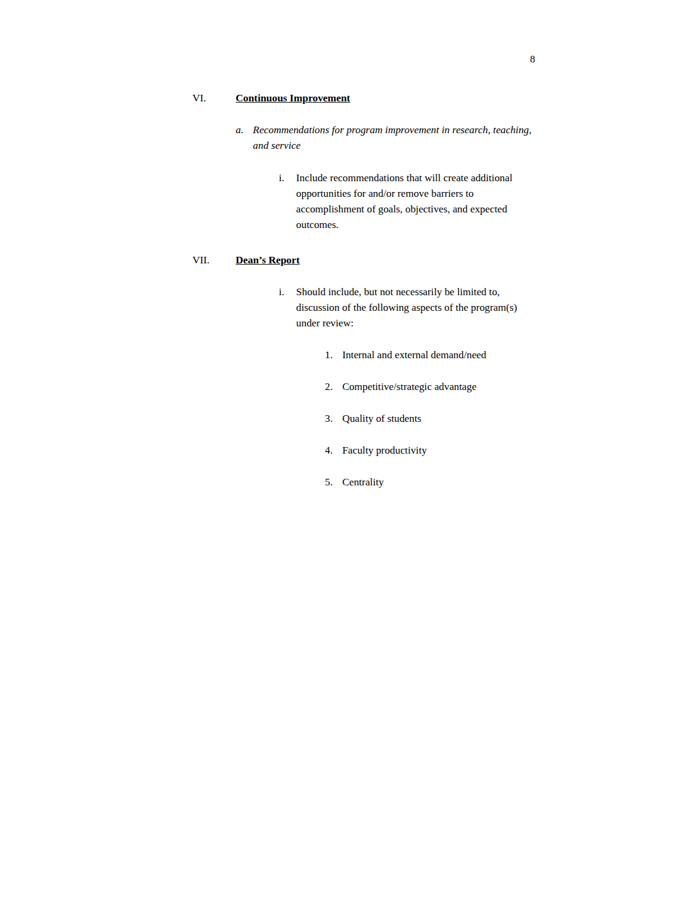8
VI. Continuous Improvement
a. Recommendations for program improvement in research, teaching, and service
i. Include recommendations that will create additional opportunities for and/or remove barriers to accomplishment of goals, objectives, and expected outcomes.
VII. Dean’s Report
i. Should include, but not necessarily be limited to, discussion of the following aspects of the program(s) under review:
1. Internal and external demand/need
2. Competitive/strategic advantage
3. Quality of students
4. Faculty productivity
5. Centrality